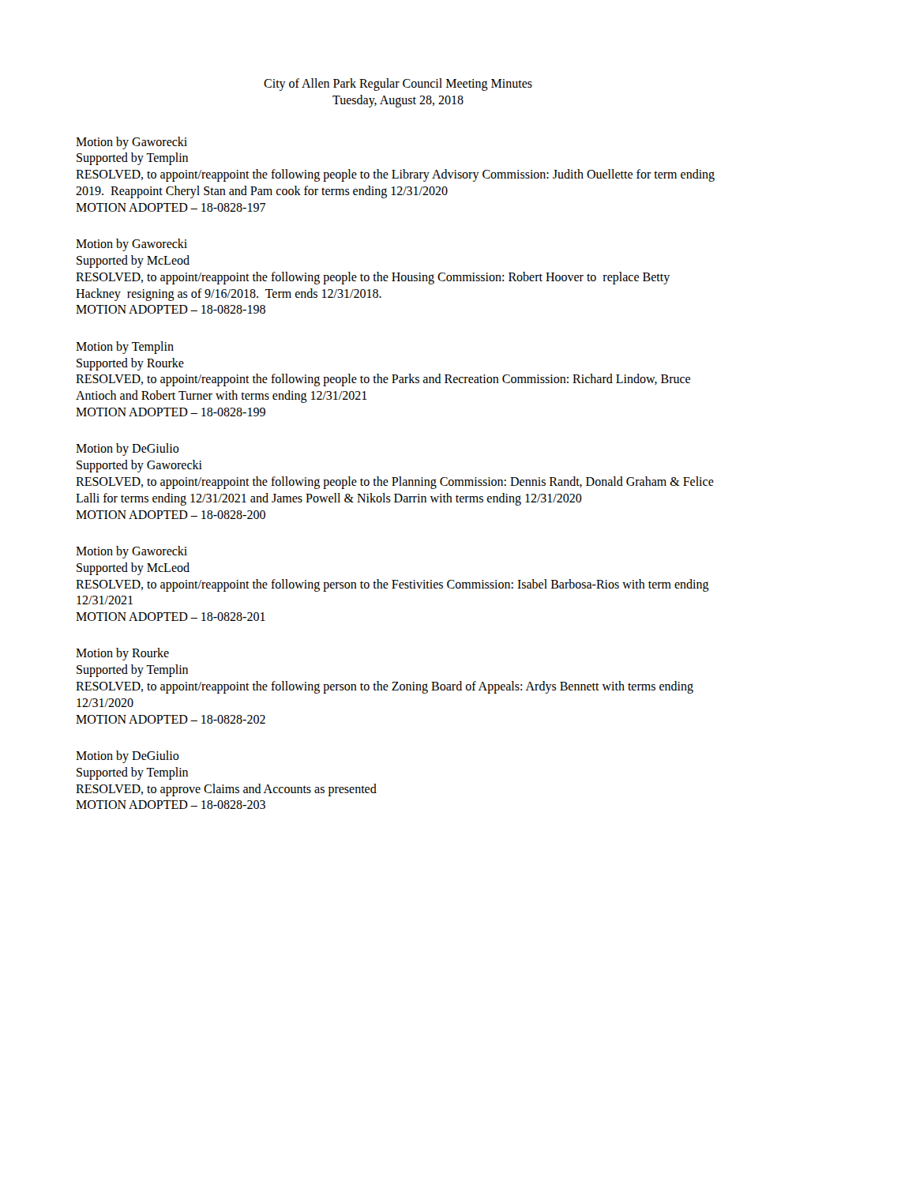City of Allen Park Regular Council Meeting Minutes
Tuesday, August 28, 2018
Motion by Gaworecki
Supported by Templin
RESOLVED, to appoint/reappoint the following people to the Library Advisory Commission: Judith Ouellette for term ending 2019. Reappoint Cheryl Stan and Pam cook for terms ending 12/31/2020
MOTION ADOPTED – 18-0828-197
Motion by Gaworecki
Supported by McLeod
RESOLVED, to appoint/reappoint the following people to the Housing Commission: Robert Hoover to replace Betty Hackney resigning as of 9/16/2018. Term ends 12/31/2018.
MOTION ADOPTED – 18-0828-198
Motion by Templin
Supported by Rourke
RESOLVED, to appoint/reappoint the following people to the Parks and Recreation Commission: Richard Lindow, Bruce Antioch and Robert Turner with terms ending 12/31/2021
MOTION ADOPTED – 18-0828-199
Motion by DeGiulio
Supported by Gaworecki
RESOLVED, to appoint/reappoint the following people to the Planning Commission: Dennis Randt, Donald Graham & Felice Lalli for terms ending 12/31/2021 and James Powell & Nikols Darrin with terms ending 12/31/2020
MOTION ADOPTED – 18-0828-200
Motion by Gaworecki
Supported by McLeod
RESOLVED, to appoint/reappoint the following person to the Festivities Commission: Isabel Barbosa-Rios with term ending 12/31/2021
MOTION ADOPTED – 18-0828-201
Motion by Rourke
Supported by Templin
RESOLVED, to appoint/reappoint the following person to the Zoning Board of Appeals: Ardys Bennett with terms ending 12/31/2020
MOTION ADOPTED – 18-0828-202
Motion by DeGiulio
Supported by Templin
RESOLVED, to approve Claims and Accounts as presented
MOTION ADOPTED – 18-0828-203